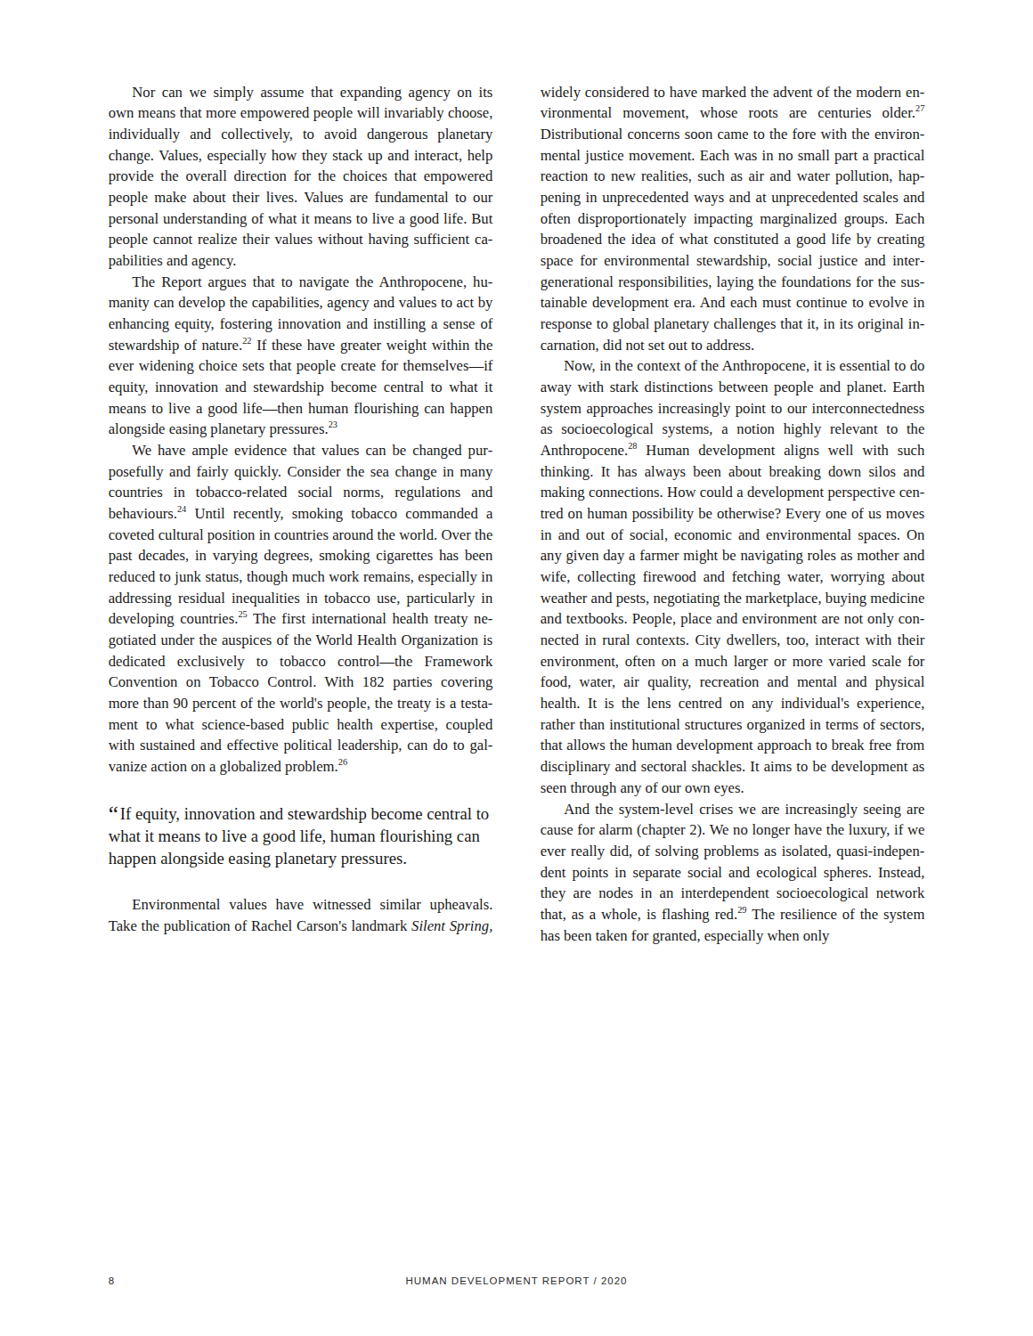Nor can we simply assume that expanding agency on its own means that more empowered people will invariably choose, individually and collectively, to avoid dangerous planetary change. Values, especially how they stack up and interact, help provide the overall direction for the choices that empowered people make about their lives. Values are fundamental to our personal understanding of what it means to live a good life. But people cannot realize their values without having sufficient capabilities and agency.
The Report argues that to navigate the Anthropocene, humanity can develop the capabilities, agency and values to act by enhancing equity, fostering innovation and instilling a sense of stewardship of nature.22 If these have greater weight within the ever widening choice sets that people create for themselves—if equity, innovation and stewardship become central to what it means to live a good life—then human flourishing can happen alongside easing planetary pressures.23
We have ample evidence that values can be changed purposefully and fairly quickly. Consider the sea change in many countries in tobacco-related social norms, regulations and behaviours.24 Until recently, smoking tobacco commanded a coveted cultural position in countries around the world. Over the past decades, in varying degrees, smoking cigarettes has been reduced to junk status, though much work remains, especially in addressing residual inequalities in tobacco use, particularly in developing countries.25 The first international health treaty negotiated under the auspices of the World Health Organization is dedicated exclusively to tobacco control—the Framework Convention on Tobacco Control. With 182 parties covering more than 90 percent of the world's people, the treaty is a testament to what science-based public health expertise, coupled with sustained and effective political leadership, can do to galvanize action on a globalized problem.26
“If equity, innovation and stewardship become central to what it means to live a good life, human flourishing can happen alongside easing planetary pressures.
Environmental values have witnessed similar upheavals. Take the publication of Rachel Carson's landmark Silent Spring, widely considered to have marked the advent of the modern environmental movement, whose roots are centuries older.27 Distributional concerns soon came to the fore with the environmental justice movement. Each was in no small part a practical reaction to new realities, such as air and water pollution, happening in unprecedented ways and at unprecedented scales and often disproportionately impacting marginalized groups. Each broadened the idea of what constituted a good life by creating space for environmental stewardship, social justice and intergenerational responsibilities, laying the foundations for the sustainable development era. And each must continue to evolve in response to global planetary challenges that it, in its original incarnation, did not set out to address.
Now, in the context of the Anthropocene, it is essential to do away with stark distinctions between people and planet. Earth system approaches increasingly point to our interconnectedness as socioecological systems, a notion highly relevant to the Anthropocene.28 Human development aligns well with such thinking. It has always been about breaking down silos and making connections. How could a development perspective centred on human possibility be otherwise? Every one of us moves in and out of social, economic and environmental spaces. On any given day a farmer might be navigating roles as mother and wife, collecting firewood and fetching water, worrying about weather and pests, negotiating the marketplace, buying medicine and textbooks. People, place and environment are not only connected in rural contexts. City dwellers, too, interact with their environment, often on a much larger or more varied scale for food, water, air quality, recreation and mental and physical health. It is the lens centred on any individual's experience, rather than institutional structures organized in terms of sectors, that allows the human development approach to break free from disciplinary and sectoral shackles. It aims to be development as seen through any of our own eyes.
And the system-level crises we are increasingly seeing are cause for alarm (chapter 2). We no longer have the luxury, if we ever really did, of solving problems as isolated, quasi-independent points in separate social and ecological spheres. Instead, they are nodes in an interdependent socioecological network that, as a whole, is flashing red.29 The resilience of the system has been taken for granted, especially when only
8
Human Development Report / 2020